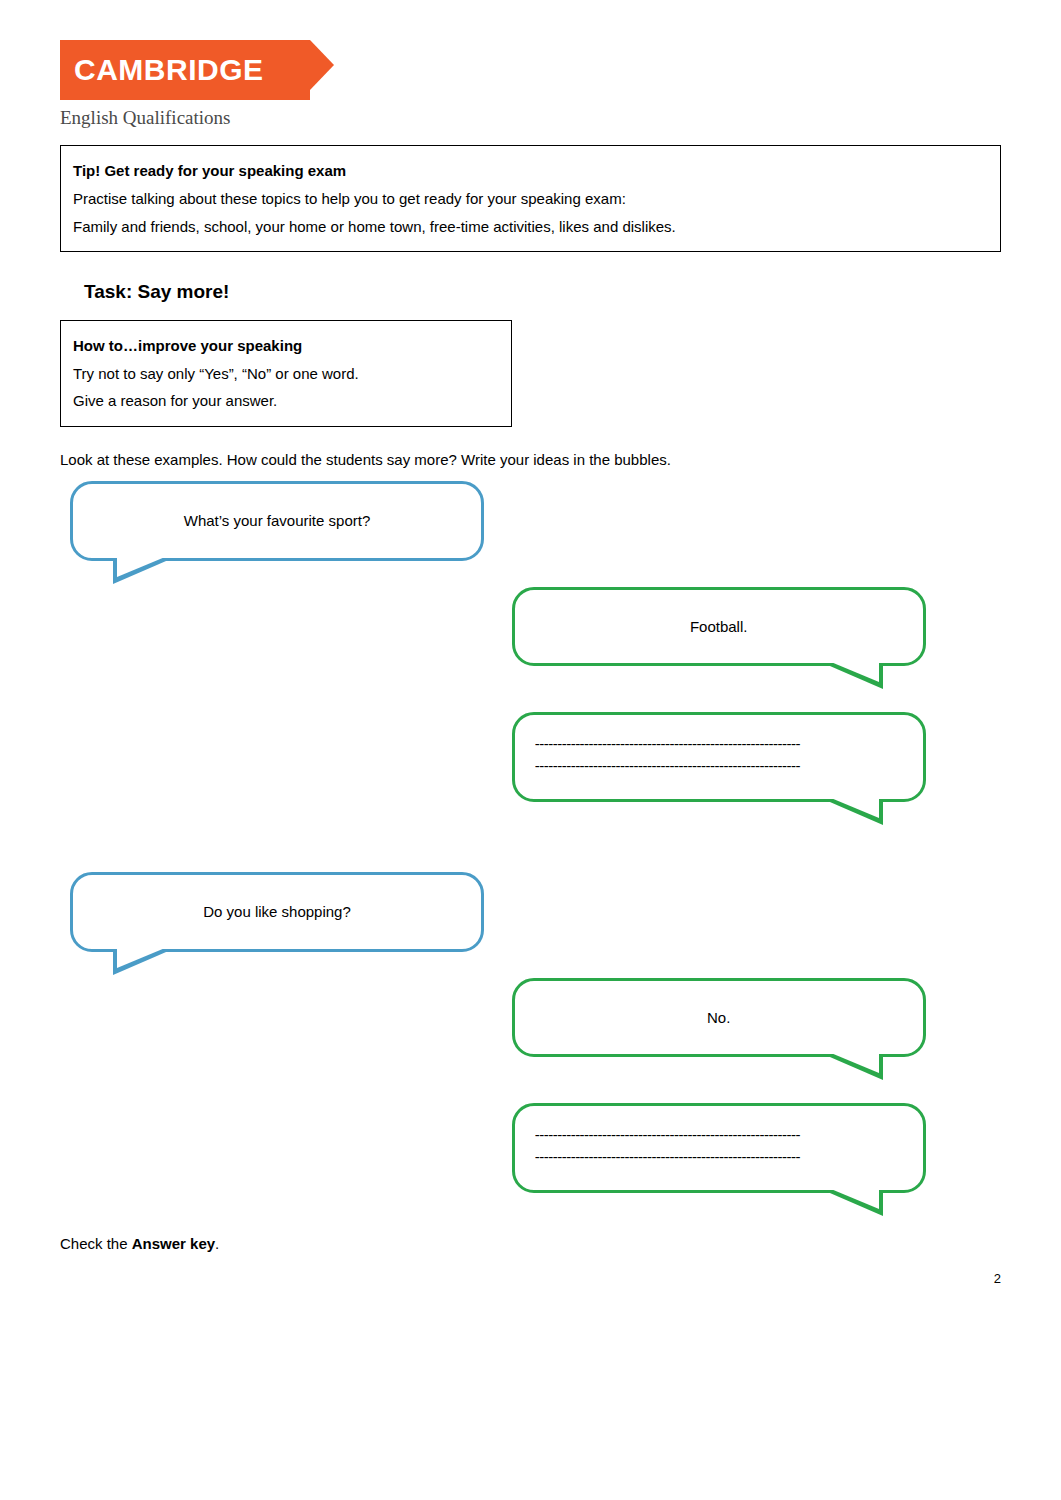CAMBRIDGE
English Qualifications
Tip! Get ready for your speaking exam
Practise talking about these topics to help you to get ready for your speaking exam:
Family and friends, school, your home or home town, free-time activities, likes and dislikes.
Task: Say more!
How to…improve your speaking
Try not to say only “Yes”, “No” or one word.
Give a reason for your answer.
Look at these examples. How could the students say more? Write your ideas in the bubbles.
What’s your favourite sport?
Football.
----------------------------------------------------------- -----------------------------------------------------------
Do you like shopping?
No.
----------------------------------------------------------- -----------------------------------------------------------
Check the Answer key.
2